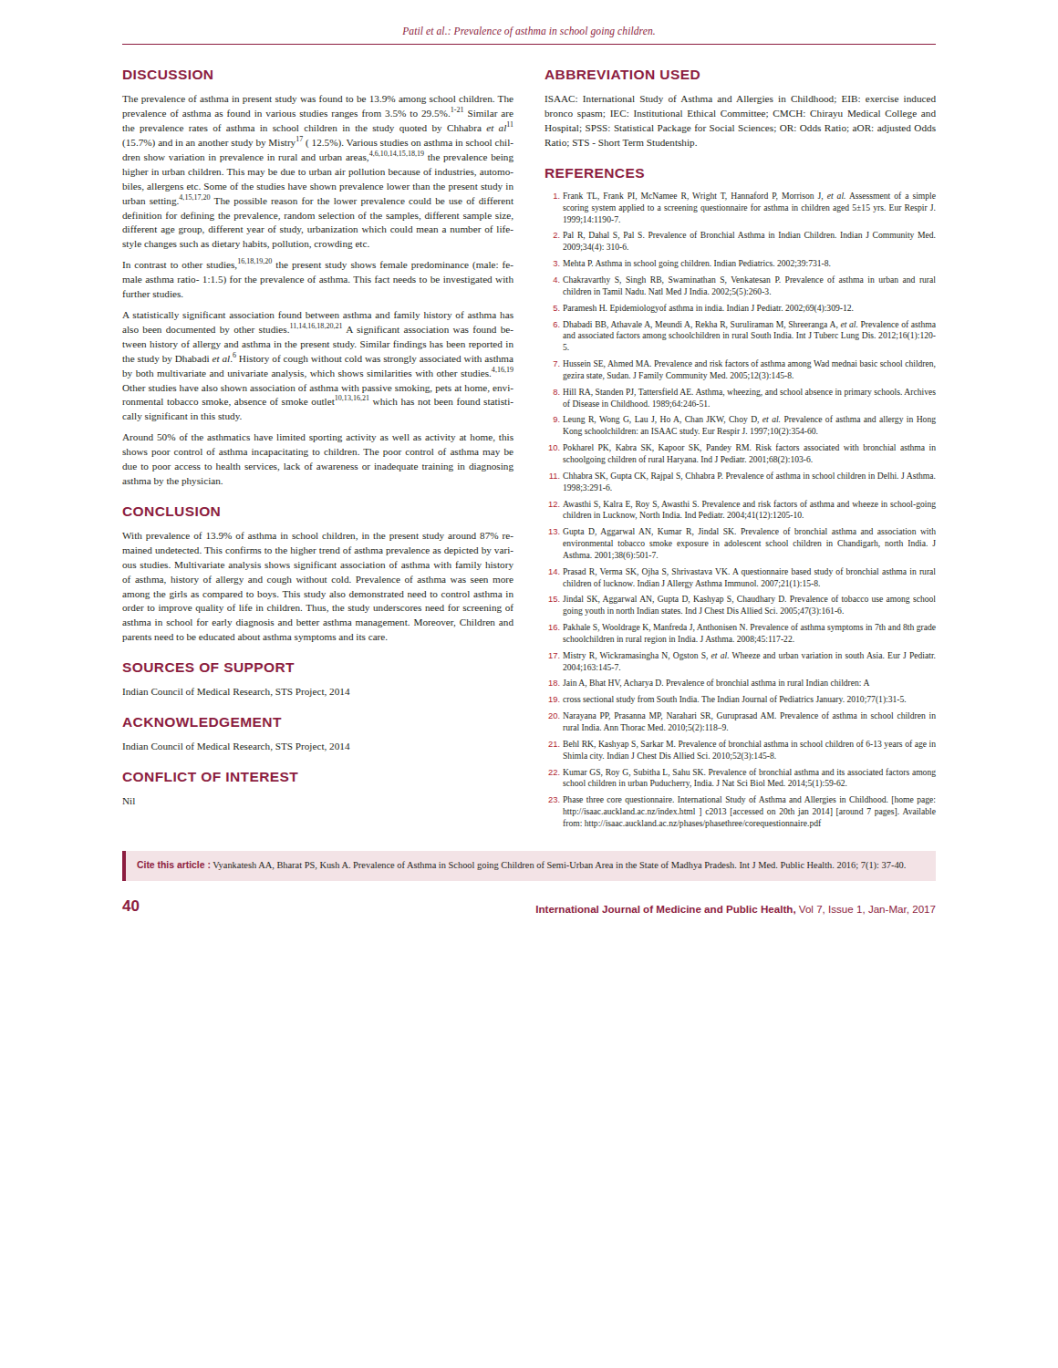Patil et al.: Prevalence of asthma in school going children.
DISCUSSION
The prevalence of asthma in present study was found to be 13.9% among school children. The prevalence of asthma as found in various studies ranges from 3.5% to 29.5%.1-21 Similar are the prevalence rates of asthma in school children in the study quoted by Chhabra et al11 (15.7%) and in an another study by Mistry17 ( 12.5%). Various studies on asthma in school children show variation in prevalence in rural and urban areas,4,6,10,14,15,18,19 the prevalence being higher in urban children. This may be due to urban air pollution because of industries, automobiles, allergens etc. Some of the studies have shown prevalence lower than the present study in urban setting.4,15,17,20 The possible reason for the lower prevalence could be use of different definition for defining the prevalence, random selection of the samples, different sample size, different age group, different year of study, urbanization which could mean a number of lifestyle changes such as dietary habits, pollution, crowding etc.
In contrast to other studies,16,18,19,20 the present study shows female predominance (male: female asthma ratio- 1:1.5) for the prevalence of asthma. This fact needs to be investigated with further studies.
A statistically significant association found between asthma and family history of asthma has also been documented by other studies.11,14,16,18,20,21 A significant association was found between history of allergy and asthma in the present study. Similar findings has been reported in the study by Dhabadi et al.6 History of cough without cold was strongly associated with asthma by both multivariate and univariate analysis, which shows similarities with other studies.4,16,19 Other studies have also shown association of asthma with passive smoking, pets at home, environmental tobacco smoke, absence of smoke outlet10,13,16,21 which has not been found statistically significant in this study.
Around 50% of the asthmatics have limited sporting activity as well as activity at home, this shows poor control of asthma incapacitating to children. The poor control of asthma may be due to poor access to health services, lack of awareness or inadequate training in diagnosing asthma by the physician.
CONCLUSION
With prevalence of 13.9% of asthma in school children, in the present study around 87% remained undetected. This confirms to the higher trend of asthma prevalence as depicted by various studies. Multivariate analysis shows significant association of asthma with family history of asthma, history of allergy and cough without cold. Prevalence of asthma was seen more among the girls as compared to boys. This study also demonstrated need to control asthma in order to improve quality of life in children. Thus, the study underscores need for screening of asthma in school for early diagnosis and better asthma management. Moreover, Children and parents need to be educated about asthma symptoms and its care.
SOURCES OF SUPPORT
Indian Council of Medical Research, STS Project, 2014
ACKNOWLEDGEMENT
Indian Council of Medical Research, STS Project, 2014
CONFLICT OF INTEREST
Nil
ABBREVIATION USED
ISAAC: International Study of Asthma and Allergies in Childhood; EIB: exercise induced bronco spasm; IEC: Institutional Ethical Committee; CMCH: Chirayu Medical College and Hospital; SPSS: Statistical Package for Social Sciences; OR: Odds Ratio; aOR: adjusted Odds Ratio; STS - Short Term Studentship.
REFERENCES
Frank TL, Frank PI, McNamee R, Wright T, Hannaford P, Morrison J, et al. Assessment of a simple scoring system applied to a screening questionnaire for asthma in children aged 5±15 yrs. Eur Respir J. 1999;14:1190-7.
Pal R, Dahal S, Pal S. Prevalence of Bronchial Asthma in Indian Children. Indian J Community Med. 2009;34(4): 310-6.
Mehta P. Asthma in school going children. Indian Pediatrics. 2002;39:731-8.
Chakravarthy S, Singh RB, Swaminathan S, Venkatesan P. Prevalence of asthma in urban and rural children in Tamil Nadu. Natl Med J India. 2002;5(5):260-3.
Paramesh H. Epidemiologyof asthma in india. Indian J Pediatr. 2002;69(4):309-12.
Dhabadi BB, Athavale A, Meundi A, Rekha R, Suruliraman M, Shreeranga A, et al. Prevalence of asthma and associated factors among schoolchildren in rural South India. Int J Tuberc Lung Dis. 2012;16(1):120-5.
Hussein SE, Ahmed MA. Prevalence and risk factors of asthma among Wad mednai basic school children, gezira state, Sudan. J Family Community Med. 2005;12(3):145-8.
Hill RA, Standen PJ, Tattersfield AE. Asthma, wheezing, and school absence in primary schools. Archives of Disease in Childhood. 1989;64:246-51.
Leung R, Wong G, Lau J, Ho A, Chan JKW, Choy D, et al. Prevalence of asthma and allergy in Hong Kong schoolchildren: an ISAAC study. Eur Respir J. 1997;10(2):354-60.
Pokharel PK, Kabra SK, Kapoor SK, Pandey RM. Risk factors associated with bronchial asthma in schoolgoing children of rural Haryana. Ind J Pediatr. 2001;68(2):103-6.
Chhabra SK, Gupta CK, Rajpal S, Chhabra P. Prevalence of asthma in school children in Delhi. J Asthma. 1998;3:291-6.
Awasthi S, Kalra E, Roy S, Awasthi S. Prevalence and risk factors of asthma and wheeze in school-going children in Lucknow, North India. Ind Pediatr. 2004;41(12):1205-10.
Gupta D, Aggarwal AN, Kumar R, Jindal SK. Prevalence of bronchial asthma and association with environmental tobacco smoke exposure in adolescent school children in Chandigarh, north India. J Asthma. 2001;38(6):501-7.
Prasad R, Verma SK, Ojha S, Shrivastava VK. A questionnaire based study of bronchial asthma in rural children of lucknow. Indian J Allergy Asthma Immunol. 2007;21(1):15-8.
Jindal SK, Aggarwal AN, Gupta D, Kashyap S, Chaudhary D. Prevalence of tobacco use among school going youth in north Indian states. Ind J Chest Dis Allied Sci. 2005;47(3):161-6.
Pakhale S, Wooldrage K, Manfreda J, Anthonisen N. Prevalence of asthma symptoms in 7th and 8th grade schoolchildren in rural region in India. J Asthma. 2008;45:117-22.
Mistry R, Wickramasingha N, Ogston S, et al. Wheeze and urban variation in south Asia. Eur J Pediatr. 2004;163:145-7.
Jain A, Bhat HV, Acharya D. Prevalence of bronchial asthma in rural Indian children: A
cross sectional study from South India. The Indian Journal of Pediatrics January. 2010;77(1):31-5.
Narayana PP, Prasanna MP, Narahari SR, Guruprasad AM. Prevalence of asthma in school children in rural India. Ann Thorac Med. 2010;5(2):118–9.
Behl RK, Kashyap S, Sarkar M. Prevalence of bronchial asthma in school children of 6-13 years of age in Shimla city. Indian J Chest Dis Allied Sci. 2010;52(3):145-8.
Kumar GS, Roy G, Subitha L, Sahu SK. Prevalence of bronchial asthma and its associated factors among school children in urban Puducherry, India. J Nat Sci Biol Med. 2014;5(1):59-62.
Phase three core questionnaire. International Study of Asthma and Allergies in Childhood. [home page: http://isaac.auckland.ac.nz/index.html ] c2013 [accessed on 20th jan 2014] [around 7 pages]. Available from: http://isaac.auckland.ac.nz/phases/phasethree/corequestionnaire.pdf
Cite this article : Vyankatesh AA, Bharat PS, Kush A. Prevalence of Asthma in School going Children of Semi-Urban Area in the State of Madhya Pradesh. Int J Med. Public Health. 2016; 7(1): 37-40.
40
International Journal of Medicine and Public Health, Vol 7, Issue 1, Jan-Mar, 2017